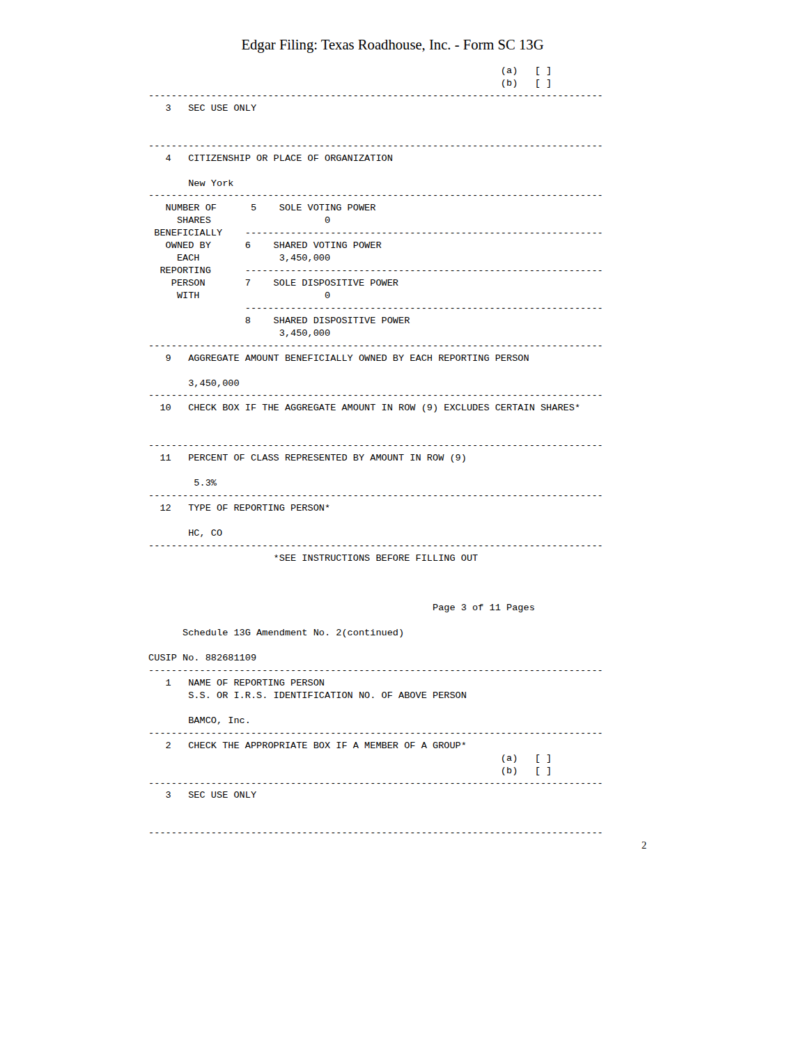Edgar Filing: Texas Roadhouse, Inc. - Form SC 13G
                                                              (a)   [ ]
                                                              (b)   [ ]
--------------------------------------------------------------------------------
   3   SEC USE ONLY


--------------------------------------------------------------------------------
   4   CITIZENSHIP OR PLACE OF ORGANIZATION

       New York
--------------------------------------------------------------------------------
   NUMBER OF      5    SOLE VOTING POWER
     SHARES                    0
 BENEFICIALLY    ---------------------------------------------------------------
   OWNED BY      6    SHARED VOTING POWER
     EACH              3,450,000
  REPORTING      ---------------------------------------------------------------
    PERSON       7    SOLE DISPOSITIVE POWER
     WITH                      0
                 ---------------------------------------------------------------
                 8    SHARED DISPOSITIVE POWER
                       3,450,000
--------------------------------------------------------------------------------
   9   AGGREGATE AMOUNT BENEFICIALLY OWNED BY EACH REPORTING PERSON

       3,450,000
--------------------------------------------------------------------------------
  10   CHECK BOX IF THE AGGREGATE AMOUNT IN ROW (9) EXCLUDES CERTAIN SHARES*


--------------------------------------------------------------------------------
  11   PERCENT OF CLASS REPRESENTED BY AMOUNT IN ROW (9)

        5.3%
--------------------------------------------------------------------------------
  12   TYPE OF REPORTING PERSON*

       HC, CO
--------------------------------------------------------------------------------
                      *SEE INSTRUCTIONS BEFORE FILLING OUT



                                                  Page 3 of 11 Pages

      Schedule 13G Amendment No. 2(continued)

CUSIP No. 882681109
--------------------------------------------------------------------------------
   1   NAME OF REPORTING PERSON
       S.S. OR I.R.S. IDENTIFICATION NO. OF ABOVE PERSON

       BAMCO, Inc.
--------------------------------------------------------------------------------
   2   CHECK THE APPROPRIATE BOX IF A MEMBER OF A GROUP*
                                                              (a)   [ ]
                                                              (b)   [ ]
--------------------------------------------------------------------------------
   3   SEC USE ONLY


--------------------------------------------------------------------------------
2